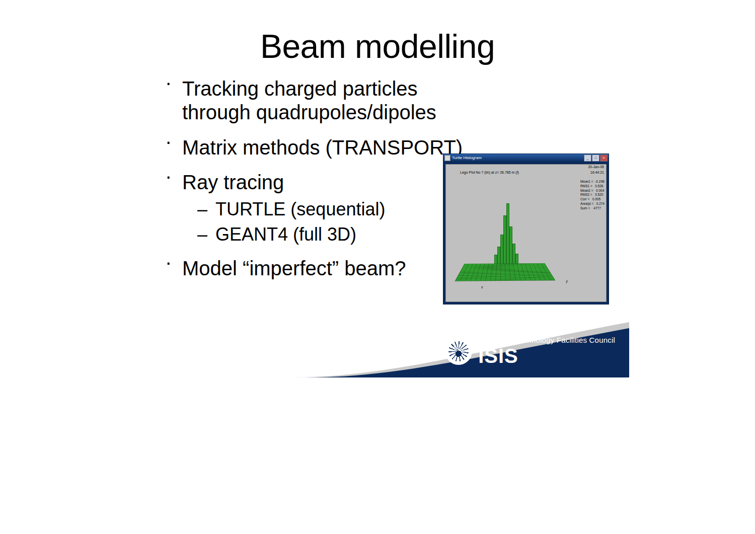Beam modelling
Tracking charged particles through quadrupoles/dipoles
Matrix methods (TRANSPORT)
Ray tracing
TURTLE (sequential)
GEANT4 (full 3D)
Model “imperfect” beam?
Turtle Histogram _□×
20-Jan-05 Lego Plot No 7 (lin) at z= 26.785 m (f) 16:44:21
Mean1 = -0.298 RMS1 = 0.526 Mean2 = 0.004 RMS2 = 0.520 Corr = 0.005 Area/pi = 0.274 Sum = 4777
x y
Science & Technology Facilities Council
ISIS